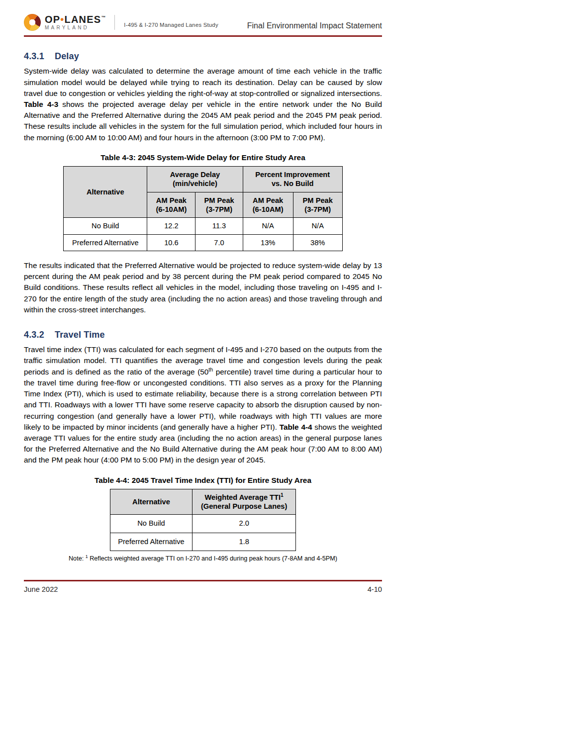OP•LANES™
MARYLAND
I-495 & I-270 Managed Lanes Study
Final Environmental Impact Statement
4.3.1 Delay
System-wide delay was calculated to determine the average amount of time each vehicle in the traffic simulation model would be delayed while trying to reach its destination. Delay can be caused by slow travel due to congestion or vehicles yielding the right-of-way at stop-controlled or signalized intersections. Table 4-3 shows the projected average delay per vehicle in the entire network under the No Build Alternative and the Preferred Alternative during the 2045 AM peak period and the 2045 PM peak period. These results include all vehicles in the system for the full simulation period, which included four hours in the morning (6:00 AM to 10:00 AM) and four hours in the afternoon (3:00 PM to 7:00 PM).
Table 4-3: 2045 System-Wide Delay for Entire Study Area
| Alternative | Average Delay (min/vehicle) | Percent Improvement vs. No Build |
| --- | --- | --- |
| AM Peak (6-10AM) | PM Peak (3-7PM) | AM Peak (6-10AM) | PM Peak (3-7PM) |
| No Build | 12.2 | 11.3 | N/A | N/A |
| Preferred Alternative | 10.6 | 7.0 | 13% | 38% |
The results indicated that the Preferred Alternative would be projected to reduce system-wide delay by 13 percent during the AM peak period and by 38 percent during the PM peak period compared to 2045 No Build conditions. These results reflect all vehicles in the model, including those traveling on I-495 and I-270 for the entire length of the study area (including the no action areas) and those traveling through and within the cross-street interchanges.
4.3.2 Travel Time
Travel time index (TTI) was calculated for each segment of I-495 and I-270 based on the outputs from the traffic simulation model. TTI quantifies the average travel time and congestion levels during the peak periods and is defined as the ratio of the average (50th percentile) travel time during a particular hour to the travel time during free-flow or uncongested conditions. TTI also serves as a proxy for the Planning Time Index (PTI), which is used to estimate reliability, because there is a strong correlation between PTI and TTI. Roadways with a lower TTI have some reserve capacity to absorb the disruption caused by non-recurring congestion (and generally have a lower PTI), while roadways with high TTI values are more likely to be impacted by minor incidents (and generally have a higher PTI). Table 4-4 shows the weighted average TTI values for the entire study area (including the no action areas) in the general purpose lanes for the Preferred Alternative and the No Build Alternative during the AM peak hour (7:00 AM to 8:00 AM) and the PM peak hour (4:00 PM to 5:00 PM) in the design year of 2045.
Table 4-4: 2045 Travel Time Index (TTI) for Entire Study Area
| Alternative | Weighted Average TTI 1 (General Purpose Lanes) |
| --- | --- |
| No Build | 2.0 |
| Preferred Alternative | 1.8 |
Note: 1 Reflects weighted average TTI on I-270 and I-495 during peak hours (7-8AM and 4-5PM)
June 2022
4-10